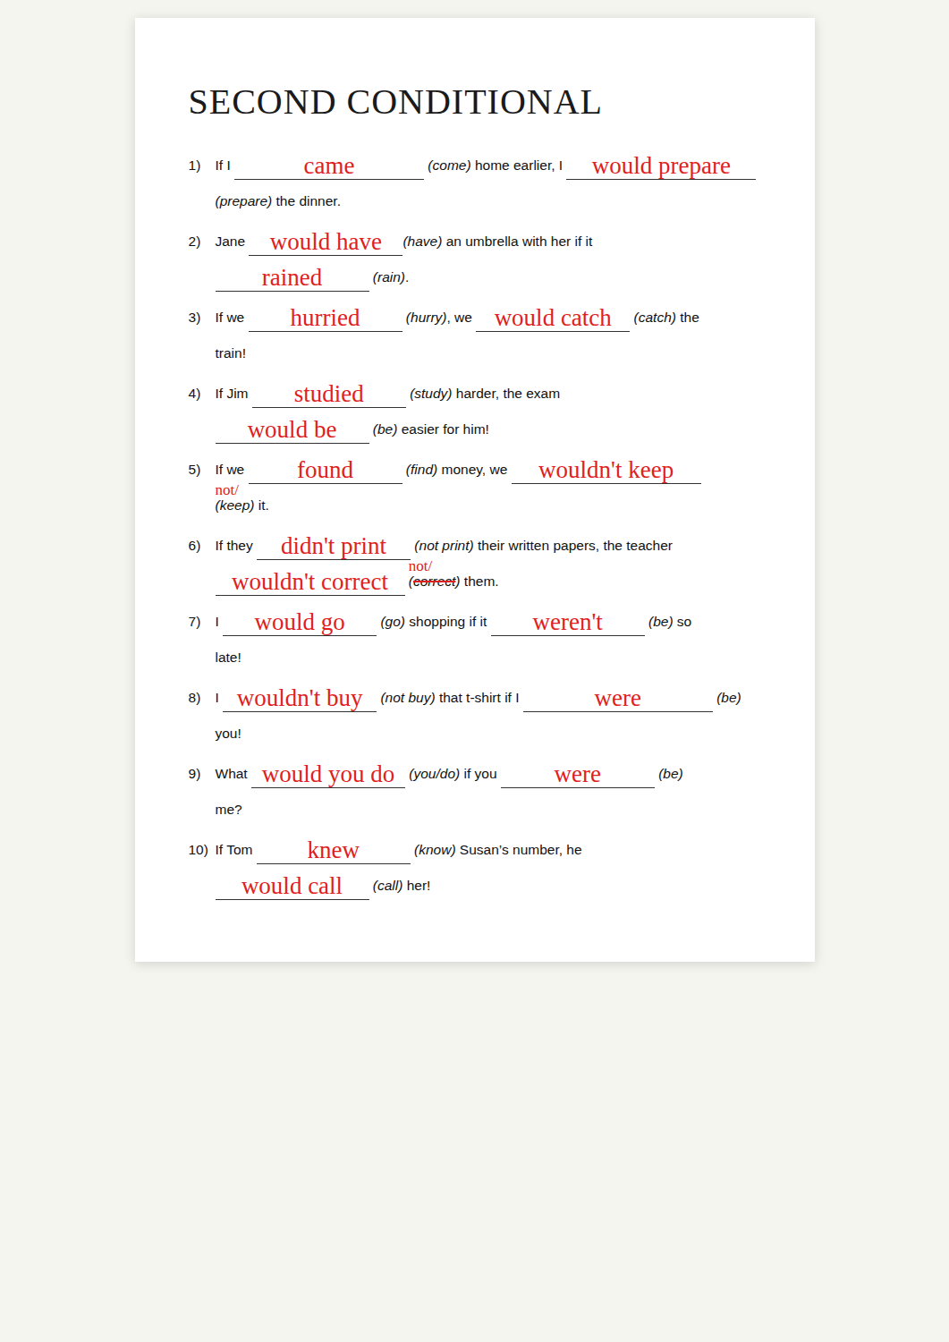SECOND CONDITIONAL
If I came (come) home earlier, I would prepare (prepare) the dinner.
Jane would have(have) an umbrella with her if it rained (rain).
If we hurried (hurry), we would catch (catch) the train!
If Jim studied (study) harder, the exam would be (be) easier for him!
If we found (find) money, we wouldn't keep not/(keep) it.
If they didn't print (not print) their written papers, the teacher wouldn't correct not/(correct) them.
I would go (go) shopping if it weren't (be) so late!
I wouldn't buy (not buy) that t-shirt if I were (be) you!
What would you do (you/do) if you were (be) me?
If Tom knew (know) Susan’s number, he would call (call) her!